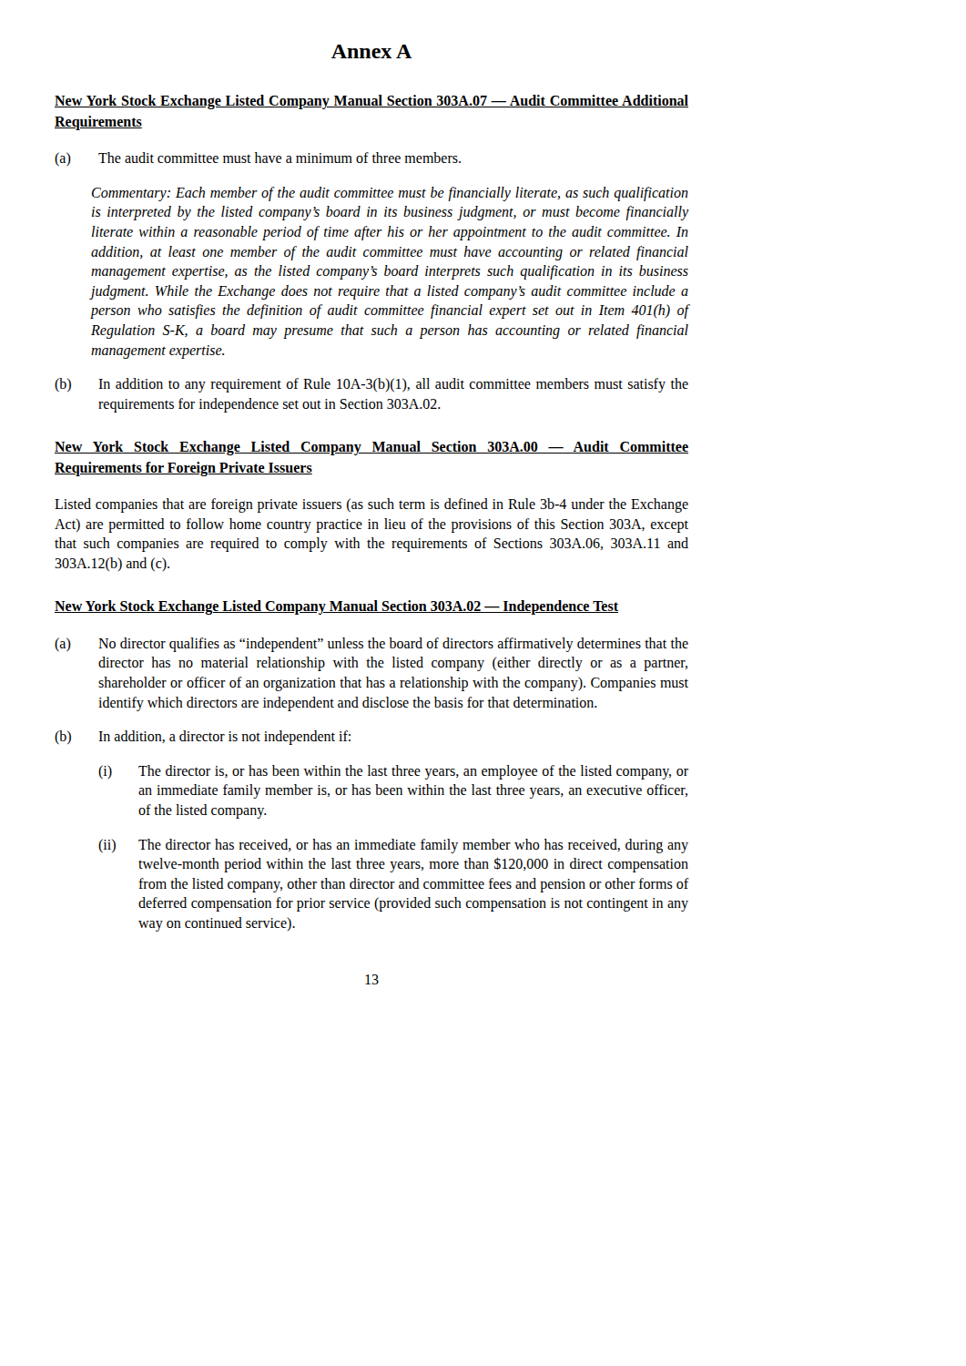Annex A
New York Stock Exchange Listed Company Manual Section 303A.07 — Audit Committee Additional Requirements
| (a) | The audit committee must have a minimum of three members. |
Commentary: Each member of the audit committee must be financially literate, as such qualification is interpreted by the listed company’s board in its business judgment, or must become financially literate within a reasonable period of time after his or her appointment to the audit committee. In addition, at least one member of the audit committee must have accounting or related financial management expertise, as the listed company’s board interprets such qualification in its business judgment. While the Exchange does not require that a listed company’s audit committee include a person who satisfies the definition of audit committee financial expert set out in Item 401(h) of Regulation S-K, a board may presume that such a person has accounting or related financial management expertise.
| (b) | In addition to any requirement of Rule 10A-3(b)(1), all audit committee members must satisfy the requirements for independence set out in Section 303A.02. |
New York Stock Exchange Listed Company Manual Section 303A.00 — Audit Committee Requirements for Foreign Private Issuers
Listed companies that are foreign private issuers (as such term is defined in Rule 3b-4 under the Exchange Act) are permitted to follow home country practice in lieu of the provisions of this Section 303A, except that such companies are required to comply with the requirements of Sections 303A.06, 303A.11 and 303A.12(b) and (c).
New York Stock Exchange Listed Company Manual Section 303A.02 — Independence Test
| (a) | No director qualifies as “independent” unless the board of directors affirmatively determines that the director has no material relationship with the listed company (either directly or as a partner, shareholder or officer of an organization that has a relationship with the company). Companies must identify which directors are independent and disclose the basis for that determination. |
| (b) | In addition, a director is not independent if: |
| (i) | The director is, or has been within the last three years, an employee of the listed company, or an immediate family member is, or has been within the last three years, an executive officer, of the listed company. |
| (ii) | The director has received, or has an immediate family member who has received, during any twelve-month period within the last three years, more than $120,000 in direct compensation from the listed company, other than director and committee fees and pension or other forms of deferred compensation for prior service (provided such compensation is not contingent in any way on continued service). |
13